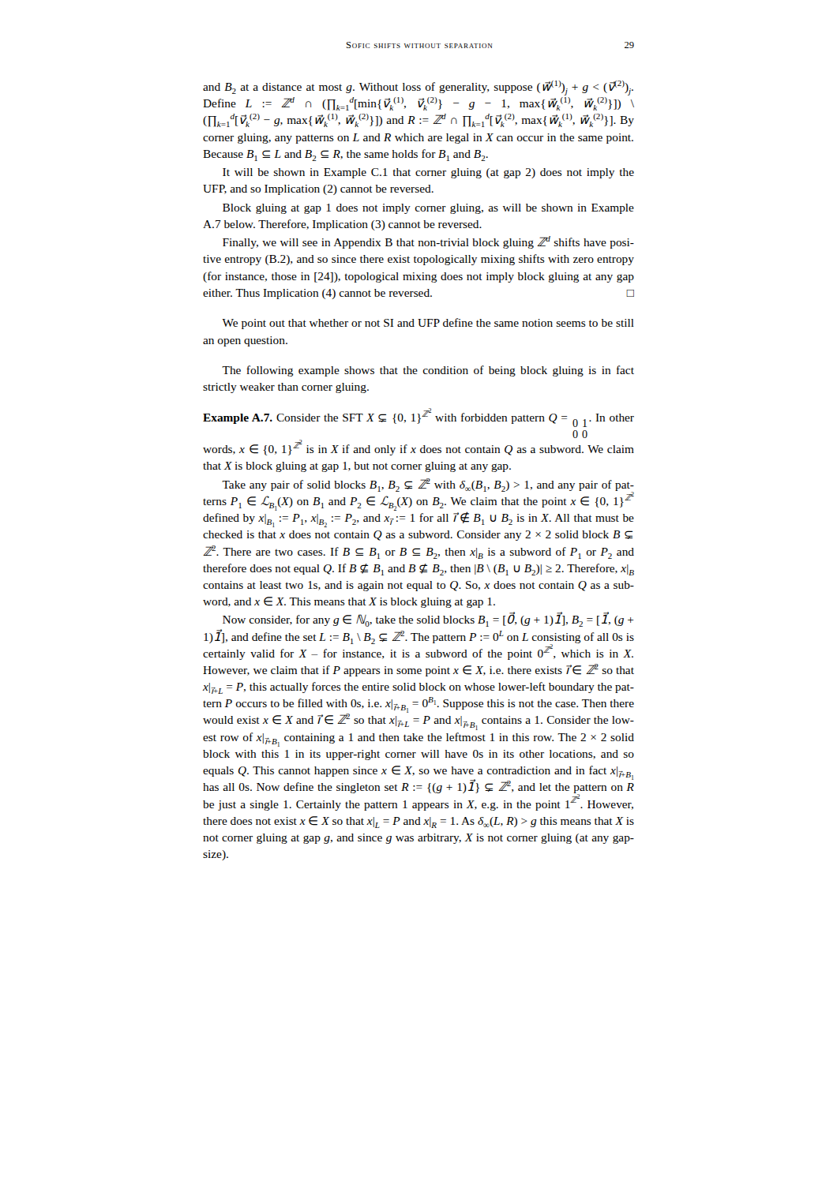Sofic shifts without separation 29
and B2 at a distance at most g. Without loss of generality, suppose (w⃗(1))j + g < (v⃗(2))j. Define L := ℤd ∩ (∏k=1d[min{v⃗k(1), v⃗k(2)} − g − 1, max{w⃗k(1), w⃗k(2)}]) \ (∏k=1d[v⃗k(2) − g, max{w⃗k(1), w⃗k(2)}]) and R := ℤd ∩ ∏k=1d[v⃗k(2), max{w⃗k(1), w⃗k(2)}]. By corner gluing, any patterns on L and R which are legal in X can occur in the same point. Because B1 ⊆ L and B2 ⊆ R, the same holds for B1 and B2.
It will be shown in Example C.1 that corner gluing (at gap 2) does not imply the UFP, and so Implication (2) cannot be reversed.
Block gluing at gap 1 does not imply corner gluing, as will be shown in Example A.7 below. Therefore, Implication (3) cannot be reversed.
Finally, we will see in Appendix B that non-trivial block gluing ℤd shifts have positive entropy (B.2), and so since there exist topologically mixing shifts with zero entropy (for instance, those in [24]), topological mixing does not imply block gluing at any gap either. Thus Implication (4) cannot be reversed. □
We point out that whether or not SI and UFP define the same notion seems to be still an open question.
The following example shows that the condition of being block gluing is in fact strictly weaker than corner gluing.
Example A.7. Consider the SFT X ⊊ {0, 1}ℤ2 with forbidden pattern Q = 0100. In other words, x ∈ {0, 1}ℤ2 is in X if and only if x does not contain Q as a subword. We claim that X is block gluing at gap 1, but not corner gluing at any gap.
Take any pair of solid blocks B1, B2 ⊊ ℤ2 with δ∞(B1, B2) > 1, and any pair of patterns P1 ∈ ℒB1(X) on B1 and P2 ∈ ℒB2(X) on B2. We claim that the point x ∈ {0, 1}ℤ2 defined by x|B1 := P1, x|B2 := P2, and xi⃗ := 1 for all i⃗ ∉ B1 ∪ B2 is in X. All that must be checked is that x does not contain Q as a subword. Consider any 2 × 2 solid block B ⊊ ℤ2. There are two cases. If B ⊆ B1 or B ⊆ B2, then x|B is a subword of P1 or P2 and therefore does not equal Q. If B ⊈ B1 and B ⊈ B2, then |B \ (B1 ∪ B2)| ≥ 2. Therefore, x|B contains at least two 1s, and is again not equal to Q. So, x does not contain Q as a subword, and x ∈ X. This means that X is block gluing at gap 1.
Now consider, for any g ∈ ℕ0, take the solid blocks B1 = [0⃗, (g + 1)1⃗], B2 = [1⃗, (g + 1)1⃗], and define the set L := B1 \ B2 ⊊ ℤ2. The pattern P := 0L on L consisting of all 0s is certainly valid for X – for instance, it is a subword of the point 0ℤ2, which is in X. However, we claim that if P appears in some point x ∈ X, i.e. there exists i⃗ ∈ ℤ2 so that x|i⃗+L = P, this actually forces the entire solid block on whose lower-left boundary the pattern P occurs to be filled with 0s, i.e. x|i⃗+B1 = 0B1. Suppose this is not the case. Then there would exist x ∈ X and i⃗ ∈ ℤ2 so that x|i⃗+L = P and x|i⃗+B1 contains a 1. Consider the lowest row of x|i⃗+B1 containing a 1 and then take the leftmost 1 in this row. The 2 × 2 solid block with this 1 in its upper-right corner will have 0s in its other locations, and so equals Q. This cannot happen since x ∈ X, so we have a contradiction and in fact x|i⃗+B1 has all 0s. Now define the singleton set R := {(g + 1)1⃗} ⊊ ℤ2, and let the pattern on R be just a single 1. Certainly the pattern 1 appears in X, e.g. in the point 1ℤ2. However, there does not exist x ∈ X so that x|L = P and x|R = 1. As δ∞(L, R) > g this means that X is not corner gluing at gap g, and since g was arbitrary, X is not corner gluing (at any gap-size).